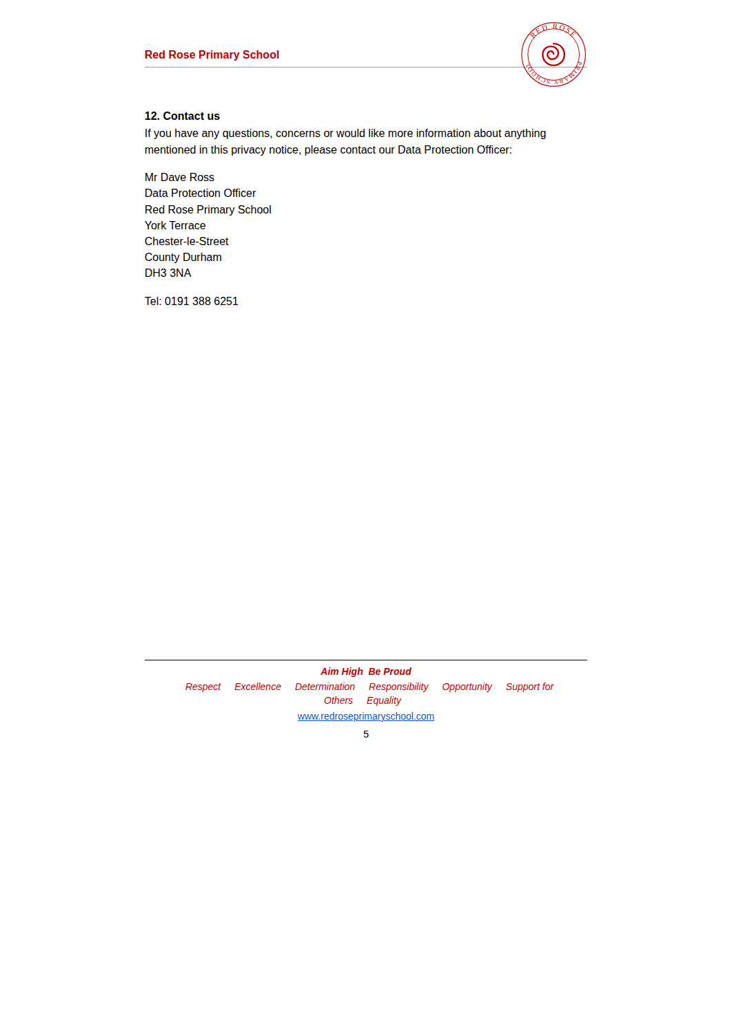Red Rose Primary School
RED ROSE PRIMARY SCHOOL
12. Contact us
If you have any questions, concerns or would like more information about anything mentioned in this privacy notice, please contact our Data Protection Officer:
Mr Dave Ross
Data Protection Officer
Red Rose Primary School
York Terrace
Chester-le-Street
County Durham
DH3 3NA
Tel: 0191 388 6251
Aim High Be Proud
Respect Excellence Determination Responsibility Opportunity Support for Others Equality
www.redroseprimaryschool.com
5